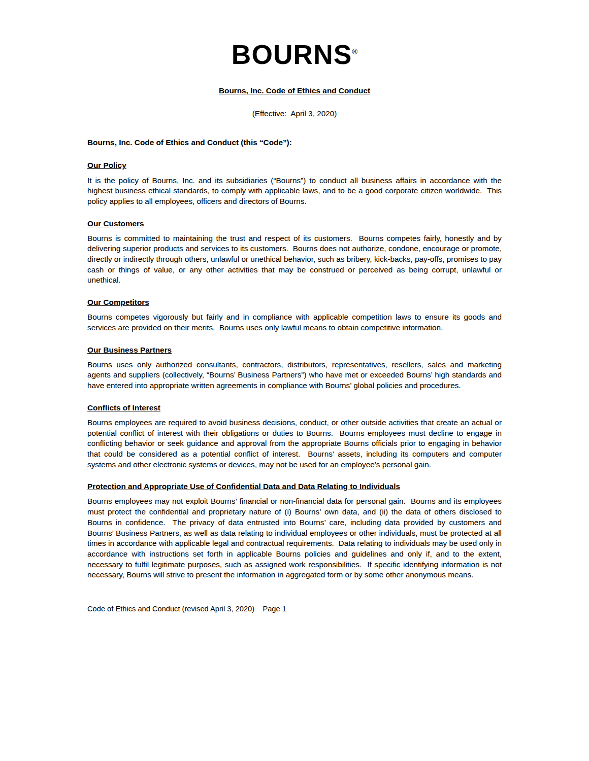BOURNS®
Bourns, Inc. Code of Ethics and Conduct
(Effective: April 3, 2020)
Bourns, Inc. Code of Ethics and Conduct (this “Code”):
Our Policy
It is the policy of Bourns, Inc. and its subsidiaries (“Bourns”) to conduct all business affairs in accordance with the highest business ethical standards, to comply with applicable laws, and to be a good corporate citizen worldwide. This policy applies to all employees, officers and directors of Bourns.
Our Customers
Bourns is committed to maintaining the trust and respect of its customers. Bourns competes fairly, honestly and by delivering superior products and services to its customers. Bourns does not authorize, condone, encourage or promote, directly or indirectly through others, unlawful or unethical behavior, such as bribery, kick-backs, pay-offs, promises to pay cash or things of value, or any other activities that may be construed or perceived as being corrupt, unlawful or unethical.
Our Competitors
Bourns competes vigorously but fairly and in compliance with applicable competition laws to ensure its goods and services are provided on their merits. Bourns uses only lawful means to obtain competitive information.
Our Business Partners
Bourns uses only authorized consultants, contractors, distributors, representatives, resellers, sales and marketing agents and suppliers (collectively, “Bourns’ Business Partners”) who have met or exceeded Bourns’ high standards and have entered into appropriate written agreements in compliance with Bourns’ global policies and procedures.
Conflicts of Interest
Bourns employees are required to avoid business decisions, conduct, or other outside activities that create an actual or potential conflict of interest with their obligations or duties to Bourns. Bourns employees must decline to engage in conflicting behavior or seek guidance and approval from the appropriate Bourns officials prior to engaging in behavior that could be considered as a potential conflict of interest. Bourns’ assets, including its computers and computer systems and other electronic systems or devices, may not be used for an employee’s personal gain.
Protection and Appropriate Use of Confidential Data and Data Relating to Individuals
Bourns employees may not exploit Bourns’ financial or non-financial data for personal gain. Bourns and its employees must protect the confidential and proprietary nature of (i) Bourns’ own data, and (ii) the data of others disclosed to Bourns in confidence. The privacy of data entrusted into Bourns’ care, including data provided by customers and Bourns’ Business Partners, as well as data relating to individual employees or other individuals, must be protected at all times in accordance with applicable legal and contractual requirements. Data relating to individuals may be used only in accordance with instructions set forth in applicable Bourns policies and guidelines and only if, and to the extent, necessary to fulfil legitimate purposes, such as assigned work responsibilities. If specific identifying information is not necessary, Bourns will strive to present the information in aggregated form or by some other anonymous means.
Code of Ethics and Conduct (revised April 3, 2020) Page 1